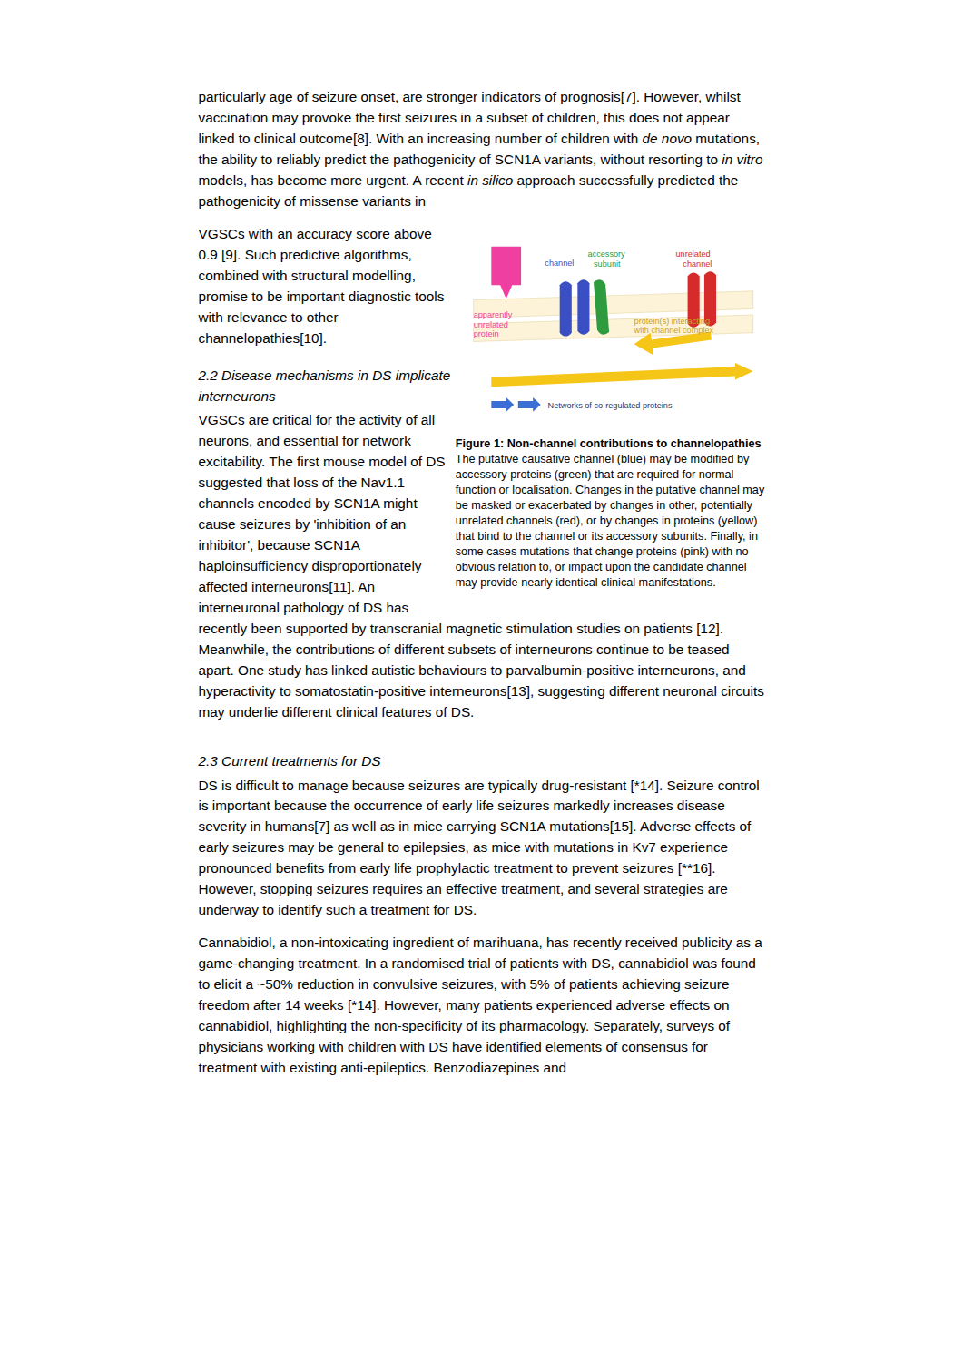particularly age of seizure onset, are stronger indicators of prognosis[7]. However, whilst vaccination may provoke the first seizures in a subset of children, this does not appear linked to clinical outcome[8]. With an increasing number of children with de novo mutations, the ability to reliably predict the pathogenicity of SCN1A variants, without resorting to in vitro models, has become more urgent. A recent in silico approach successfully predicted the pathogenicity of missense variants in
channel accessory subunit unrelated channel apparently unrelated protein protein(s) interacting with channel complex Networks of co-regulated proteins
Figure 1: Non-channel contributions to channelopathies
The putative causative channel (blue) may be modified by accessory proteins (green) that are required for normal function or localisation. Changes in the putative channel may be masked or exacerbated by changes in other, potentially unrelated channels (red), or by changes in proteins (yellow) that bind to the channel or its accessory subunits. Finally, in some cases mutations that change proteins (pink) with no obvious relation to, or impact upon the candidate channel may provide nearly identical clinical manifestations.
VGSCs with an accuracy score above 0.9 [9]. Such predictive algorithms, combined with structural modelling, promise to be important diagnostic tools with relevance to other channelopathies[10].
2.2 Disease mechanisms in DS implicate interneurons
VGSCs are critical for the activity of all neurons, and essential for network excitability. The first mouse model of DS suggested that loss of the Nav1.1 channels encoded by SCN1A might cause seizures by 'inhibition of an inhibitor', because SCN1A haploinsufficiency disproportionately affected interneurons[11]. An interneuronal pathology of DS has recently been supported by transcranial magnetic stimulation studies on patients [12]. Meanwhile, the contributions of different subsets of interneurons continue to be teased apart. One study has linked autistic behaviours to parvalbumin-positive interneurons, and hyperactivity to somatostatin-positive interneurons[13], suggesting different neuronal circuits may underlie different clinical features of DS.
2.3 Current treatments for DS
DS is difficult to manage because seizures are typically drug-resistant [*14]. Seizure control is important because the occurrence of early life seizures markedly increases disease severity in humans[7] as well as in mice carrying SCN1A mutations[15]. Adverse effects of early seizures may be general to epilepsies, as mice with mutations in Kv7 experience pronounced benefits from early life prophylactic treatment to prevent seizures [**16]. However, stopping seizures requires an effective treatment, and several strategies are underway to identify such a treatment for DS.
Cannabidiol, a non-intoxicating ingredient of marihuana, has recently received publicity as a game-changing treatment. In a randomised trial of patients with DS, cannabidiol was found to elicit a ~50% reduction in convulsive seizures, with 5% of patients achieving seizure freedom after 14 weeks [*14]. However, many patients experienced adverse effects on cannabidiol, highlighting the non-specificity of its pharmacology. Separately, surveys of physicians working with children with DS have identified elements of consensus for treatment with existing anti-epileptics. Benzodiazepines and